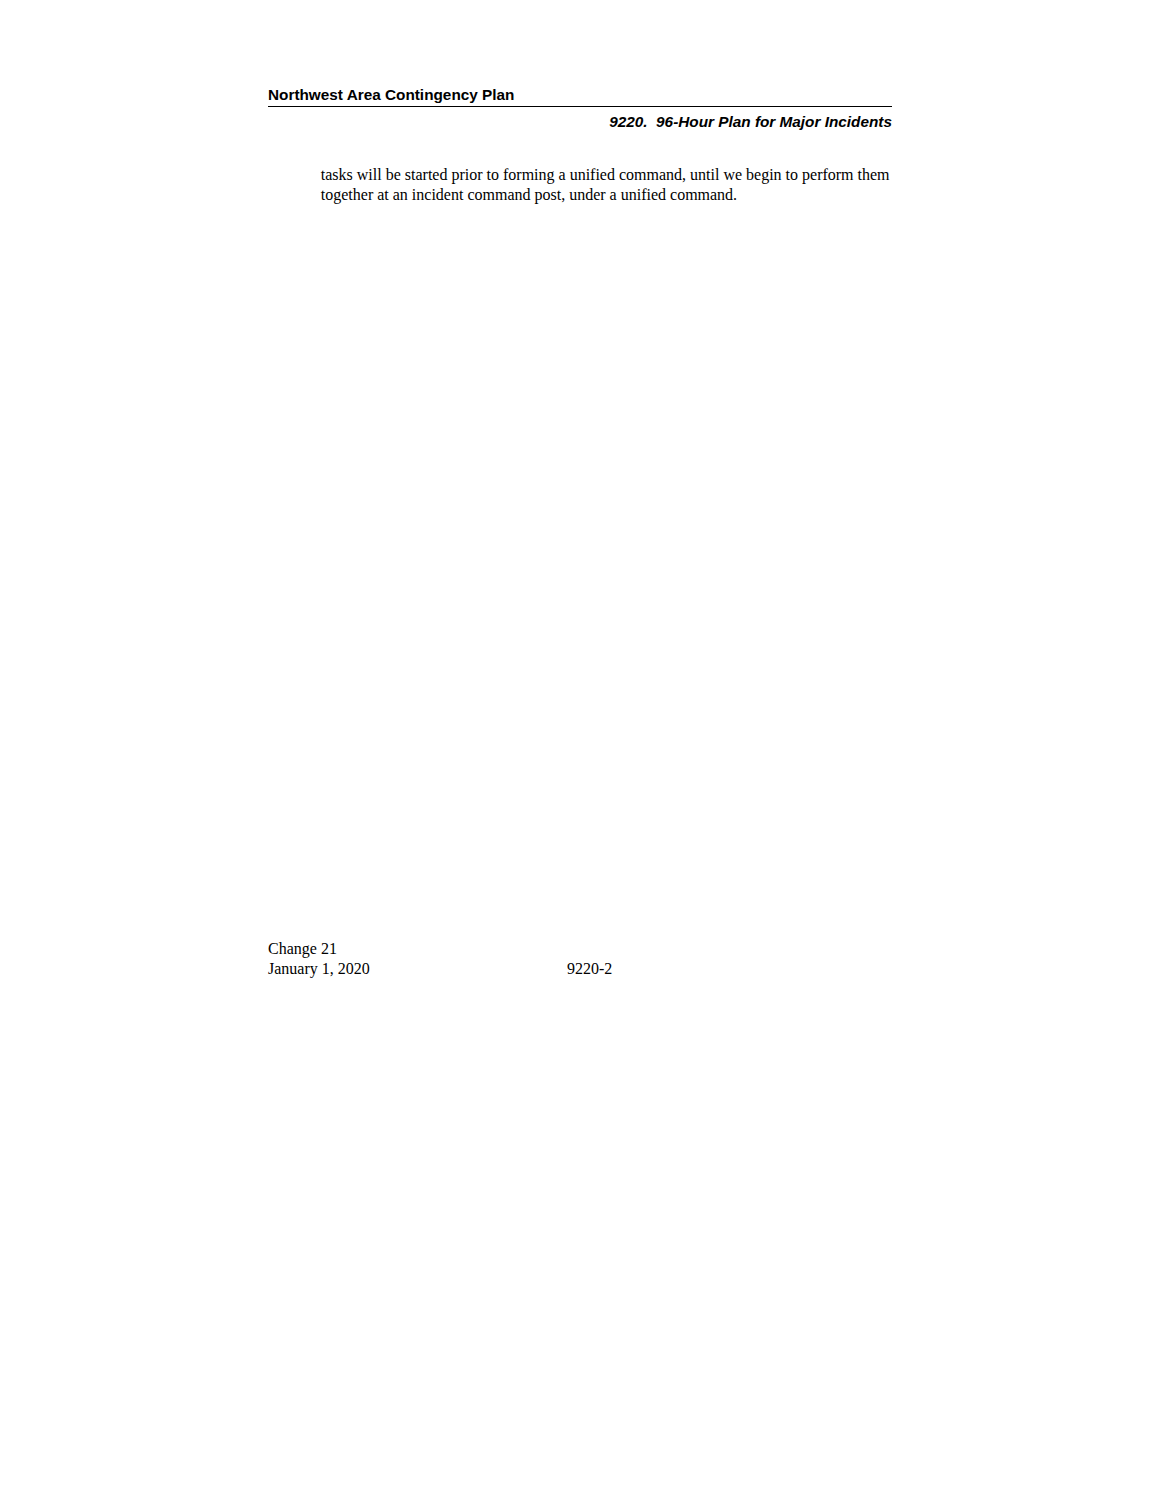Northwest Area Contingency Plan
9220. 96-Hour Plan for Major Incidents
tasks will be started prior to forming a unified command, until we begin to perform them together at an incident command post, under a unified command.
Change 21 January 1, 2020
9220-2